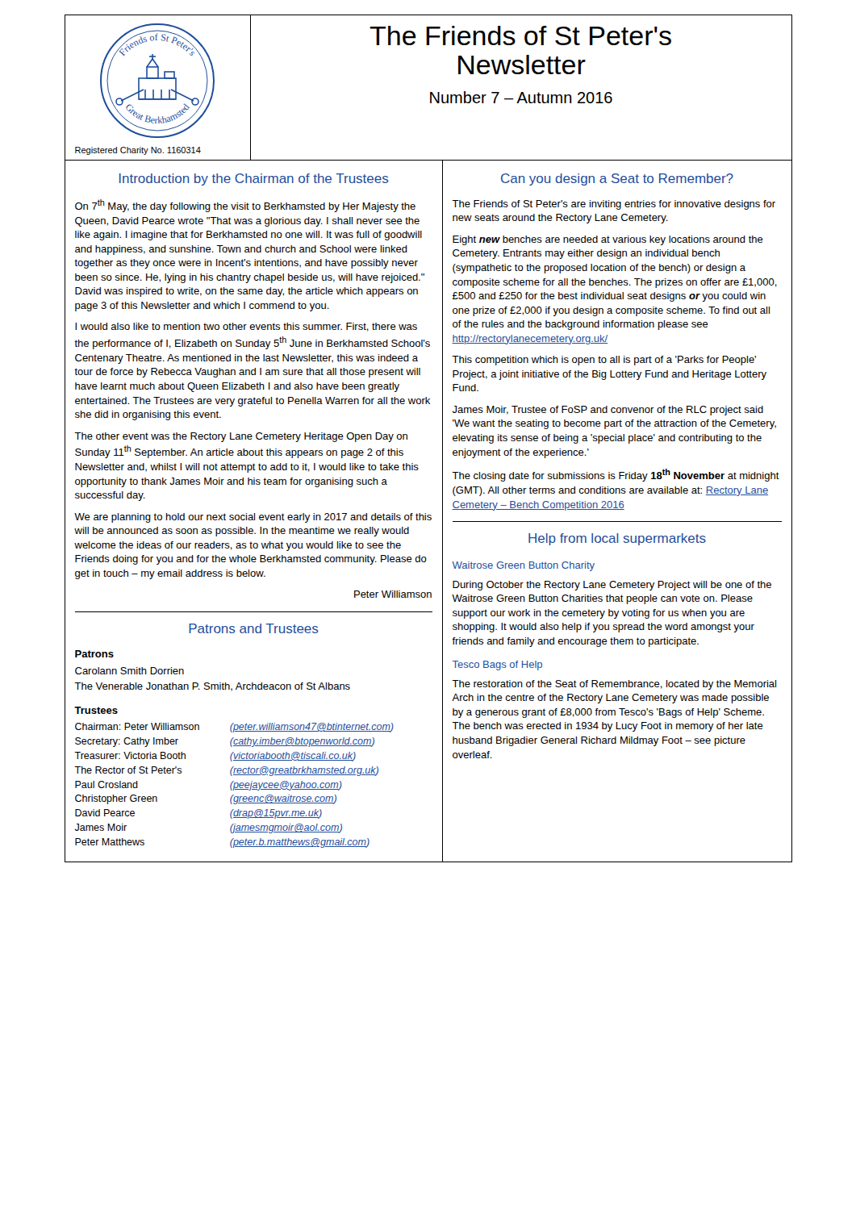Friends of St Peter's Great Berkhamsted
Registered Charity No. 1160314
The Friends of St Peter's
Newsletter
Number 7 – Autumn 2016
Introduction by the Chairman of the Trustees
On 7th May, the day following the visit to Berkhamsted by Her Majesty the Queen, David Pearce wrote "That was a glorious day. I shall never see the like again. I imagine that for Berkhamsted no one will. It was full of goodwill and happiness, and sunshine. Town and church and School were linked together as they once were in Incent's intentions, and have possibly never been so since. He, lying in his chantry chapel beside us, will have rejoiced." David was inspired to write, on the same day, the article which appears on page 3 of this Newsletter and which I commend to you.
I would also like to mention two other events this summer. First, there was the performance of I, Elizabeth on Sunday 5th June in Berkhamsted School's Centenary Theatre. As mentioned in the last Newsletter, this was indeed a tour de force by Rebecca Vaughan and I am sure that all those present will have learnt much about Queen Elizabeth I and also have been greatly entertained. The Trustees are very grateful to Penella Warren for all the work she did in organising this event.
The other event was the Rectory Lane Cemetery Heritage Open Day on Sunday 11th September. An article about this appears on page 2 of this Newsletter and, whilst I will not attempt to add to it, I would like to take this opportunity to thank James Moir and his team for organising such a successful day.
We are planning to hold our next social event early in 2017 and details of this will be announced as soon as possible. In the meantime we really would welcome the ideas of our readers, as to what you would like to see the Friends doing for you and for the whole Berkhamsted community. Please do get in touch – my email address is below.
Peter Williamson
Patrons and Trustees
Patrons
Carolann Smith Dorrien
The Venerable Jonathan P. Smith, Archdeacon of St Albans
Trustees
| Chairman: Peter Williamson | ( peter.williamson47@btinternet.com ) |
| Secretary: Cathy Imber | ( cathy.imber@btopenworld.com ) |
| Treasurer: Victoria Booth | ( victoriabooth@tiscali.co.uk ) |
| The Rector of St Peter's | ( rector@greatbrkhamsted.org.uk ) |
| Paul Crosland | ( peejaycee@yahoo.com ) |
| Christopher Green | ( greenc@waitrose.com ) |
| David Pearce | ( drap@15pvr.me.uk ) |
| James Moir | ( jamesmgmoir@aol.com ) |
| Peter Matthews | ( peter.b.matthews@gmail.com ) |
Can you design a Seat to Remember?
The Friends of St Peter's are inviting entries for innovative designs for new seats around the Rectory Lane Cemetery.
Eight new benches are needed at various key locations around the Cemetery. Entrants may either design an individual bench (sympathetic to the proposed location of the bench) or design a composite scheme for all the benches. The prizes on offer are £1,000, £500 and £250 for the best individual seat designs or you could win one prize of £2,000 if you design a composite scheme. To find out all of the rules and the background information please see http://rectorylanecemetery.org.uk/
This competition which is open to all is part of a 'Parks for People' Project, a joint initiative of the Big Lottery Fund and Heritage Lottery Fund.
James Moir, Trustee of FoSP and convenor of the RLC project said 'We want the seating to become part of the attraction of the Cemetery, elevating its sense of being a 'special place' and contributing to the enjoyment of the experience.'
The closing date for submissions is Friday 18th November at midnight (GMT). All other terms and conditions are available at: Rectory Lane Cemetery – Bench Competition 2016
Help from local supermarkets
Waitrose Green Button Charity
During October the Rectory Lane Cemetery Project will be one of the Waitrose Green Button Charities that people can vote on. Please support our work in the cemetery by voting for us when you are shopping. It would also help if you spread the word amongst your friends and family and encourage them to participate.
Tesco Bags of Help
The restoration of the Seat of Remembrance, located by the Memorial Arch in the centre of the Rectory Lane Cemetery was made possible by a generous grant of £8,000 from Tesco's 'Bags of Help' Scheme. The bench was erected in 1934 by Lucy Foot in memory of her late husband Brigadier General Richard Mildmay Foot – see picture overleaf.